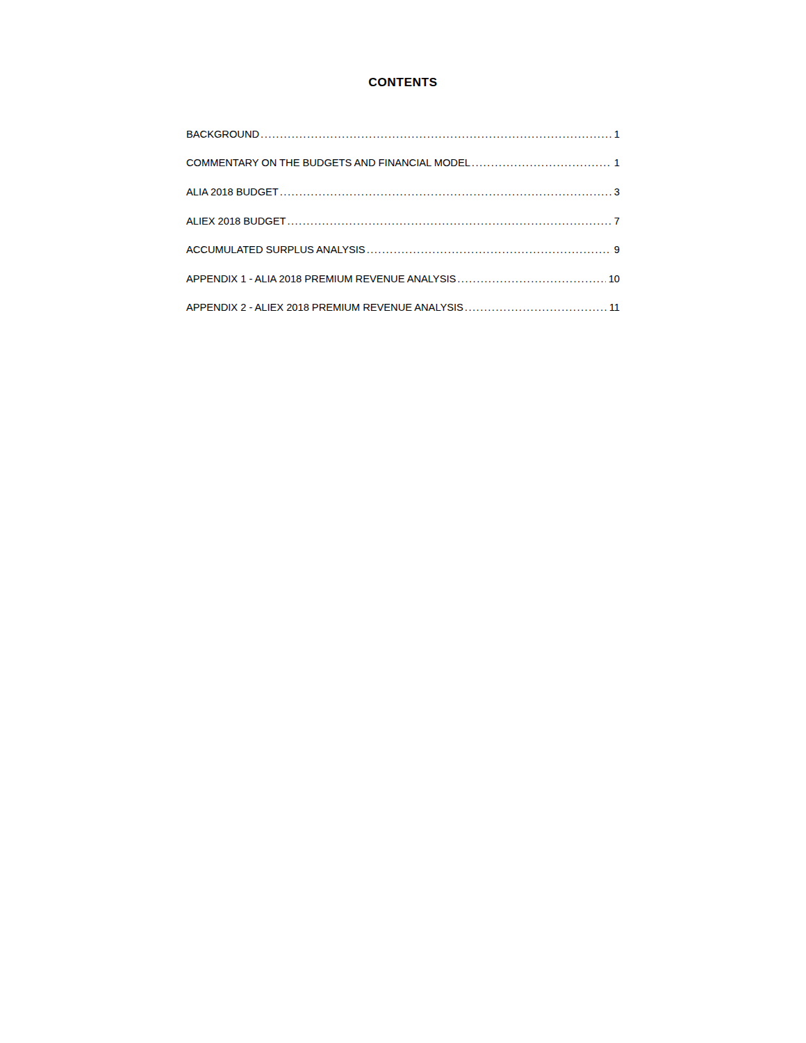CONTENTS
BACKGROUND .................................................................................................................................. 1
COMMENTARY ON THE BUDGETS AND FINANCIAL MODEL ..................................................................... 1
ALIA 2018 BUDGET ................................................................................................................................. 3
ALIEX 2018 BUDGET ............................................................................................................................... 7
ACCUMULATED SURPLUS ANALYSIS ..................................................................................................... 9
APPENDIX 1 - ALIA 2018 PREMIUM REVENUE ANALYSIS ....................................................................... 10
APPENDIX 2 - ALIEX 2018 PREMIUM REVENUE ANALYSIS ..................................................................... 11